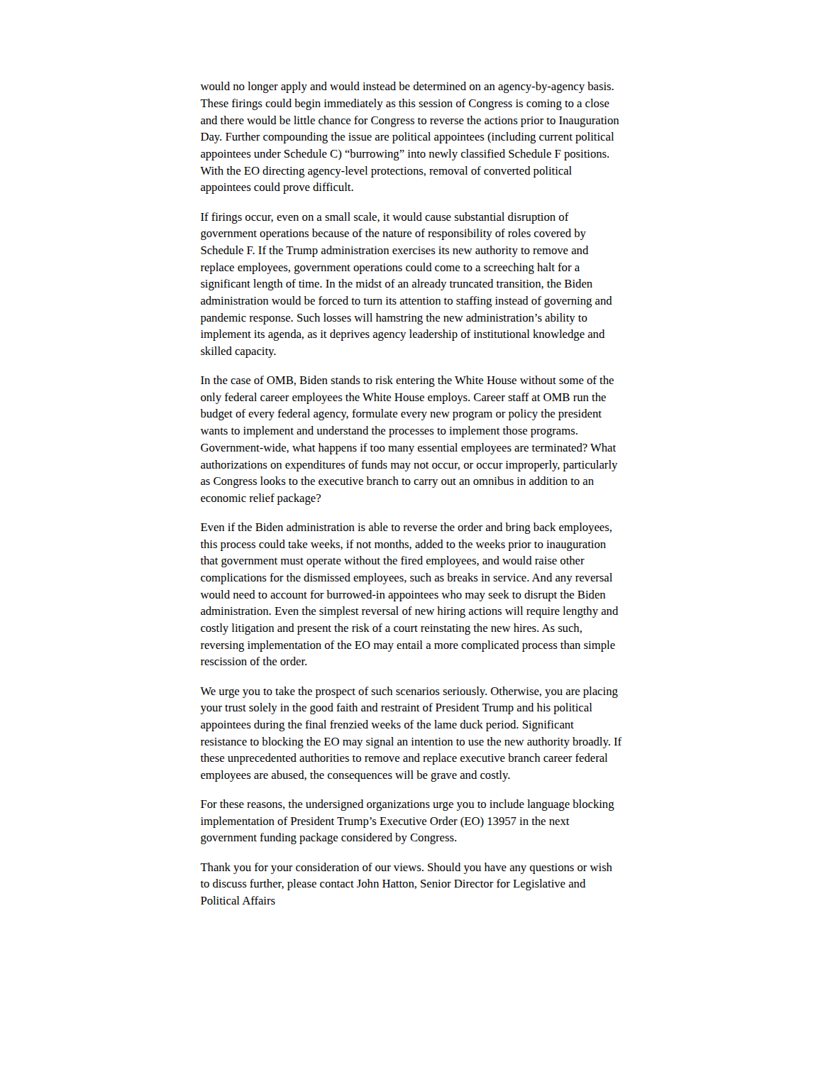would no longer apply and would instead be determined on an agency-by-agency basis. These firings could begin immediately as this session of Congress is coming to a close and there would be little chance for Congress to reverse the actions prior to Inauguration Day. Further compounding the issue are political appointees (including current political appointees under Schedule C) “burrowing” into newly classified Schedule F positions. With the EO directing agency-level protections, removal of converted political appointees could prove difficult.
If firings occur, even on a small scale, it would cause substantial disruption of government operations because of the nature of responsibility of roles covered by Schedule F. If the Trump administration exercises its new authority to remove and replace employees, government operations could come to a screeching halt for a significant length of time. In the midst of an already truncated transition, the Biden administration would be forced to turn its attention to staffing instead of governing and pandemic response. Such losses will hamstring the new administration’s ability to implement its agenda, as it deprives agency leadership of institutional knowledge and skilled capacity.
In the case of OMB, Biden stands to risk entering the White House without some of the only federal career employees the White House employs. Career staff at OMB run the budget of every federal agency, formulate every new program or policy the president wants to implement and understand the processes to implement those programs. Government-wide, what happens if too many essential employees are terminated? What authorizations on expenditures of funds may not occur, or occur improperly, particularly as Congress looks to the executive branch to carry out an omnibus in addition to an economic relief package?
Even if the Biden administration is able to reverse the order and bring back employees, this process could take weeks, if not months, added to the weeks prior to inauguration that government must operate without the fired employees, and would raise other complications for the dismissed employees, such as breaks in service. And any reversal would need to account for burrowed-in appointees who may seek to disrupt the Biden administration. Even the simplest reversal of new hiring actions will require lengthy and costly litigation and present the risk of a court reinstating the new hires. As such, reversing implementation of the EO may entail a more complicated process than simple rescission of the order.
We urge you to take the prospect of such scenarios seriously. Otherwise, you are placing your trust solely in the good faith and restraint of President Trump and his political appointees during the final frenzied weeks of the lame duck period. Significant resistance to blocking the EO may signal an intention to use the new authority broadly. If these unprecedented authorities to remove and replace executive branch career federal employees are abused, the consequences will be grave and costly.
For these reasons, the undersigned organizations urge you to include language blocking implementation of President Trump’s Executive Order (EO) 13957 in the next government funding package considered by Congress.
Thank you for your consideration of our views. Should you have any questions or wish to discuss further, please contact John Hatton, Senior Director for Legislative and Political Affairs